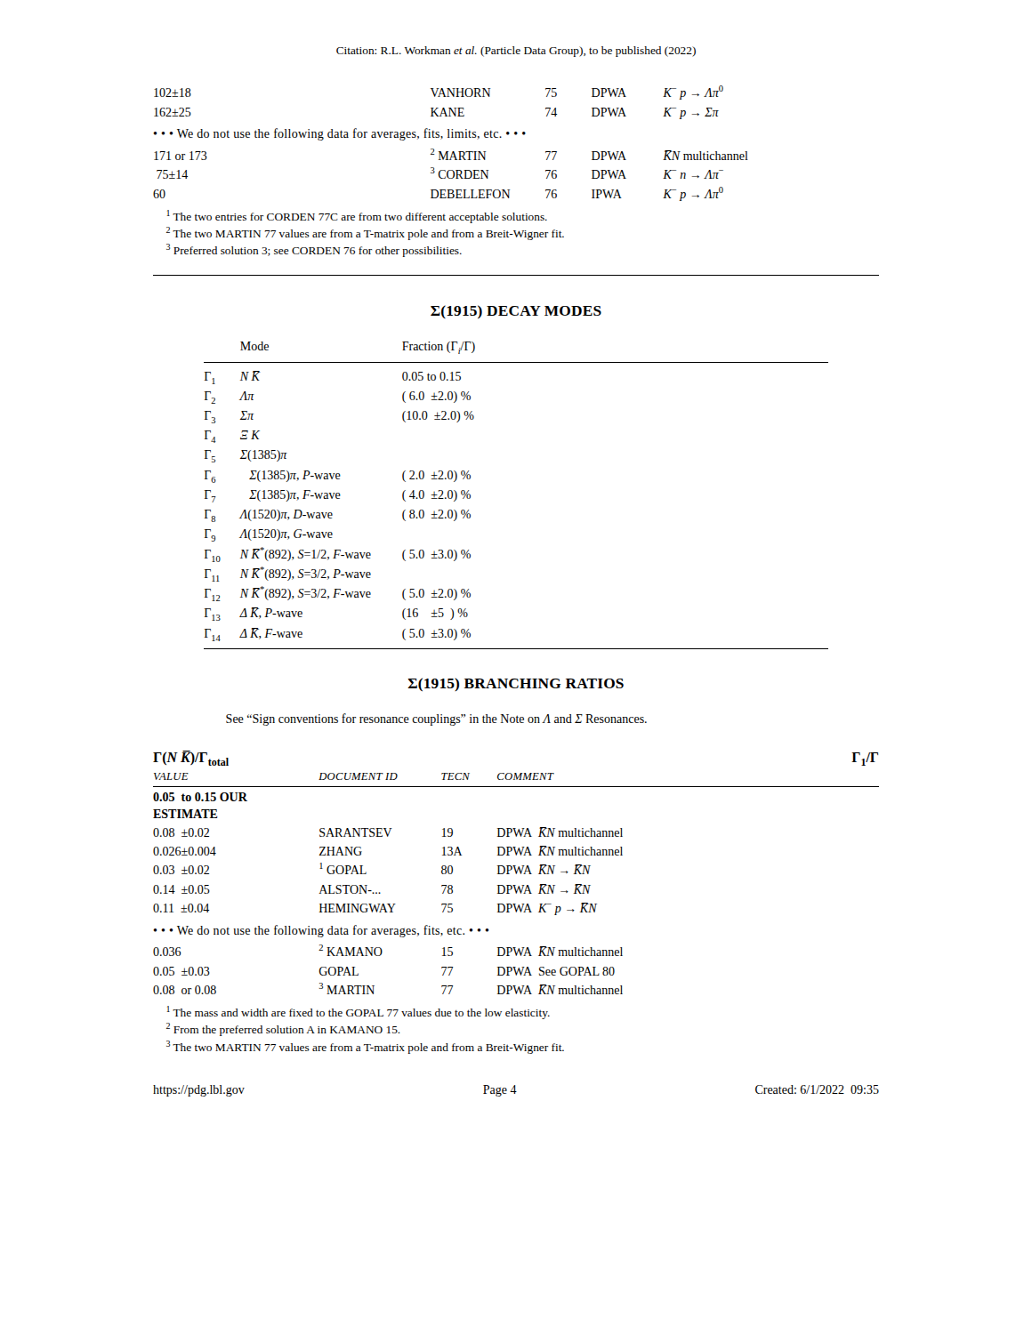Citation: R.L. Workman et al. (Particle Data Group), to be published (2022)
| 102±18 | VANHORN | 75 | DPWA | K − p → Λπ 0 |
| 162±25 | KANE | 74 | DPWA | K − p → Σπ |
| • • • We do not use the following data for averages, fits, limits, etc. • • • |
| 171 or 173 | 2 MARTIN | 77 | DPWA | K̅N multichannel |
| 75±14 | 3 CORDEN | 76 | DPWA | K − n → Λπ − |
| 60 | DEBELLEFON | 76 | IPWA | K − p → Λπ 0 |
1 The two entries for CORDEN 77C are from two different acceptable solutions.
2 The two MARTIN 77 values are from a T-matrix pole and from a Breit-Wigner fit.
3 Preferred solution 3; see CORDEN 76 for other possibilities.
Σ(1915) DECAY MODES
| | Mode | Fraction (Γ i /Γ) |
| --- | --- | --- |
| Γ 1 | N K̅ | 0.05 to 0.15 |
| Γ 2 | Λπ | ( 6.0 ±2.0) % |
| Γ 3 | Σπ | (10.0 ±2.0) % |
| Γ 4 | Ξ K | |
| Γ 5 | Σ (1385) π | |
| Γ 6 | Σ (1385) π , P -wave | ( 2.0 ±2.0) % |
| Γ 7 | Σ (1385) π , F -wave | ( 4.0 ±2.0) % |
| Γ 8 | Λ (1520) π , D -wave | ( 8.0 ±2.0) % |
| Γ 9 | Λ (1520) π , G -wave | |
| Γ 10 | N K̅ * (892), S =1/2, F -wave | ( 5.0 ±3.0) % |
| Γ 11 | N K̅ * (892), S =3/2, P -wave | |
| Γ 12 | N K̅ * (892), S =3/2, F -wave | ( 5.0 ±2.0) % |
| Γ 13 | Δ K̅ , P -wave | (16 ±5 ) % |
| Γ 14 | Δ K̅ , F -wave | ( 5.0 ±3.0) % |
Σ(1915) BRANCHING RATIOS
See “Sign conventions for resonance couplings” in the Note on Λ and Σ Resonances.
Γ(N K̅)/Γtotal Γ1/Γ
| VALUE | DOCUMENT ID | TECN | COMMENT |
| --- | --- | --- | --- |
| 0.05 to 0.15 OUR ESTIMATE | | | |
| 0.08 ±0.02 | SARANTSEV | 19 | DPWA K̅N multichannel |
| 0.026±0.004 | ZHANG | 13A | DPWA K̅N multichannel |
| 0.03 ±0.02 | 1 GOPAL | 80 | DPWA K̅N → K̅N |
| 0.14 ±0.05 | ALSTON-... | 78 | DPWA K̅N → K̅N |
| 0.11 ±0.04 | HEMINGWAY | 75 | DPWA K − p → K̅N |
| • • • We do not use the following data for averages, fits, etc. • • • |
| 0.036 | 2 KAMANO | 15 | DPWA K̅N multichannel |
| 0.05 ±0.03 | GOPAL | 77 | DPWA See GOPAL 80 |
| 0.08 or 0.08 | 3 MARTIN | 77 | DPWA K̅N multichannel |
1 The mass and width are fixed to the GOPAL 77 values due to the low elasticity.
2 From the preferred solution A in KAMANO 15.
3 The two MARTIN 77 values are from a T-matrix pole and from a Breit-Wigner fit.
https://pdg.lbl.gov Page 4 Created: 6/1/2022 09:35